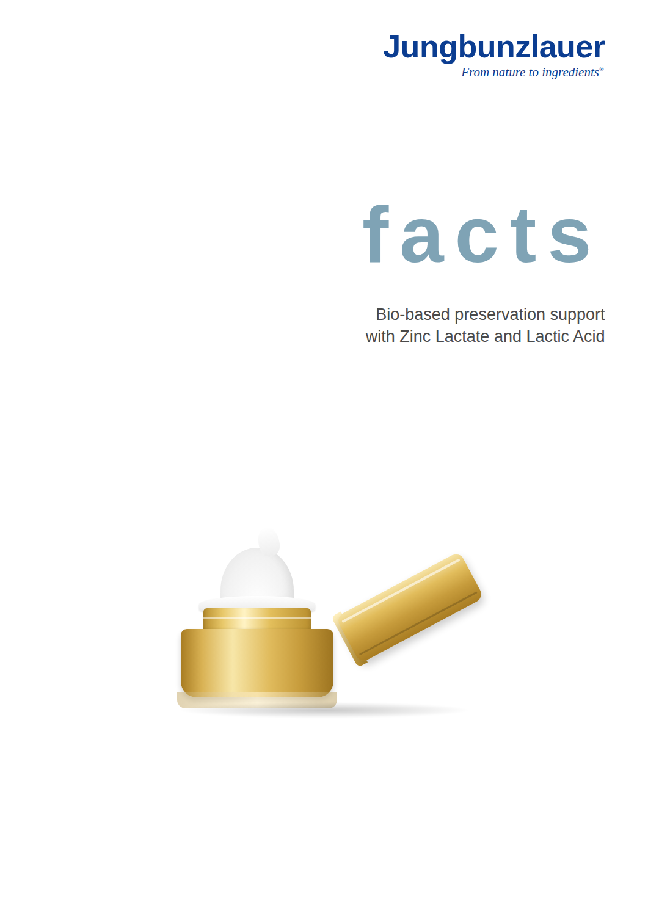Jungbunzlauer
From nature to ingredients®
facts
Bio-based preservation support with Zinc Lactate and Lactic Acid